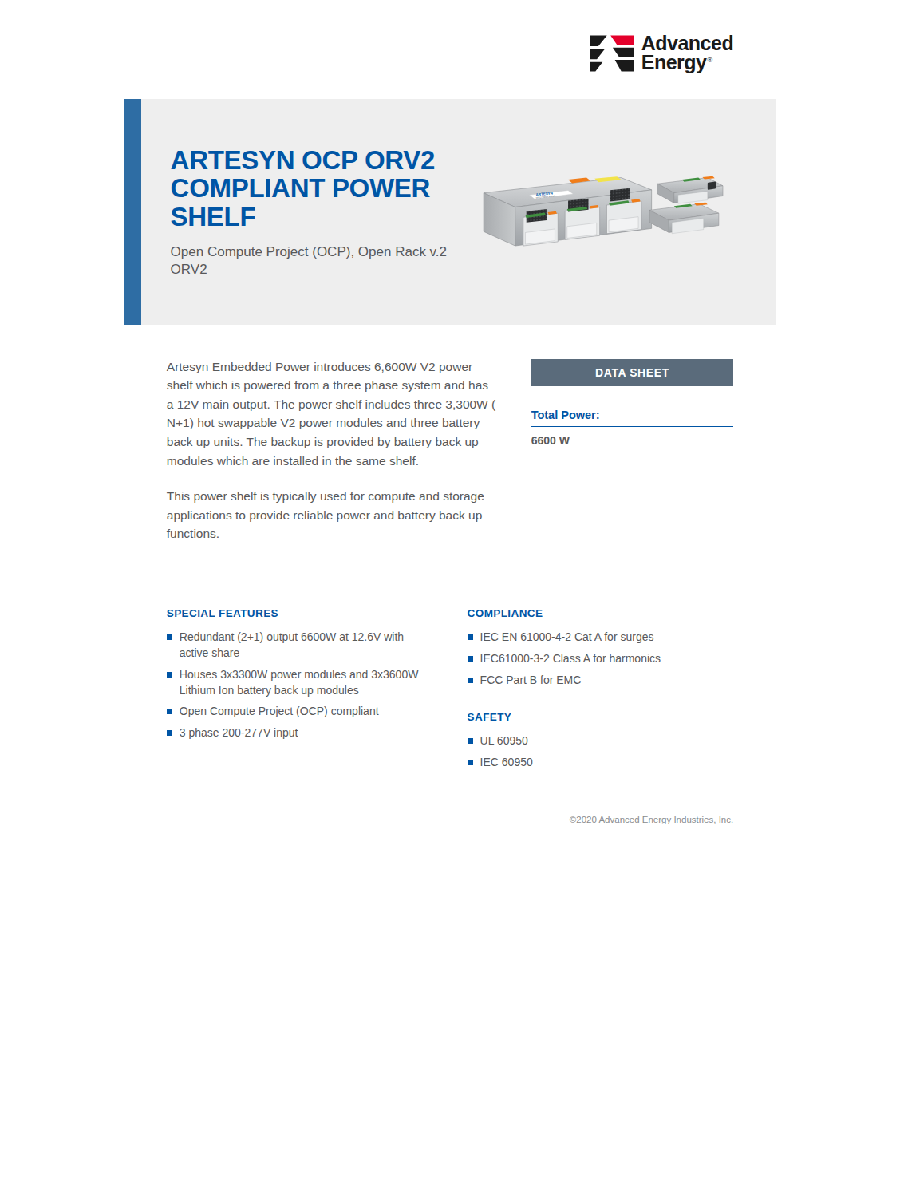Advanced Energy®
Artesyn OCP ORV2
Compliant Power
Shelf
Open Compute Project (OCP), Open Rack v.2 ORV2
ARTESYN ORV2 POWER SHELF
Artesyn Embedded Power introduces 6,600W V2 power shelf which is powered from a three phase system and has a 12V main output. The power shelf includes three 3,300W ( N+1) hot swappable V2 power modules and three battery back up units. The backup is provided by battery back up modules which are installed in the same shelf.
This power shelf is typically used for compute and storage applications to provide reliable power and battery back up functions.
Data Sheet
Total Power:
6600 W
Special Features
Redundant (2+1) output 6600W at 12.6V with active share
Houses 3x3300W power modules and 3x3600W Lithium Ion battery back up modules
Open Compute Project (OCP) compliant
3 phase 200-277V input
Compliance
IEC EN 61000-4-2 Cat A for surges
IEC61000-3-2 Class A for harmonics
FCC Part B for EMC
Safety
UL 60950
IEC 60950
©2020 Advanced Energy Industries, Inc.